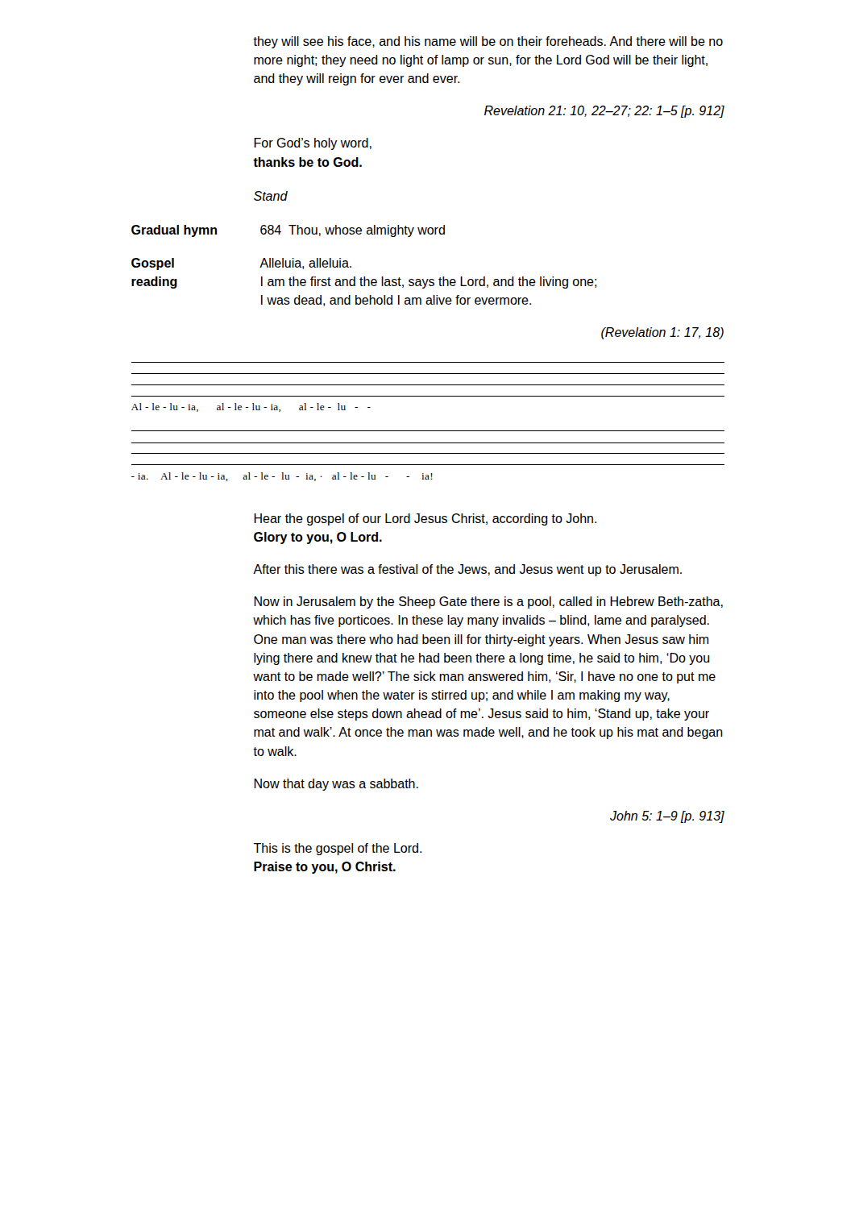they will see his face, and his name will be on their foreheads. And there will be no more night; they need no light of lamp or sun, for the Lord God will be their light, and they will reign for ever and ever.
Revelation 21: 10, 22–27; 22: 1–5 [p. 912]
For God’s holy word,
thanks be to God.
Stand
Gradual hymn
684 Thou, whose almighty word
Gospel
reading
Alleluia, alleluia.
I am the first and the last, says the Lord, and the living one;
I was dead, and behold I am alive for evermore.
(Revelation 1: 17, 18)
Al - le - lu - ia, al - le - lu - ia, al - le - lu - -
- ia. Al - le - lu - ia, al - le - lu - ia, · al - le - lu - - ia!
Hear the gospel of our Lord Jesus Christ, according to John.
Glory to you, O Lord.
After this there was a festival of the Jews, and Jesus went up to Jerusalem.
Now in Jerusalem by the Sheep Gate there is a pool, called in Hebrew Beth-zatha, which has five porticoes. In these lay many invalids – blind, lame and paralysed. One man was there who had been ill for thirty-eight years. When Jesus saw him lying there and knew that he had been there a long time, he said to him, ‘Do you want to be made well?’ The sick man answered him, ‘Sir, I have no one to put me into the pool when the water is stirred up; and while I am making my way, someone else steps down ahead of me’. Jesus said to him, ‘Stand up, take your mat and walk’. At once the man was made well, and he took up his mat and began to walk.
Now that day was a sabbath.
John 5: 1–9 [p. 913]
This is the gospel of the Lord.
Praise to you, O Christ.